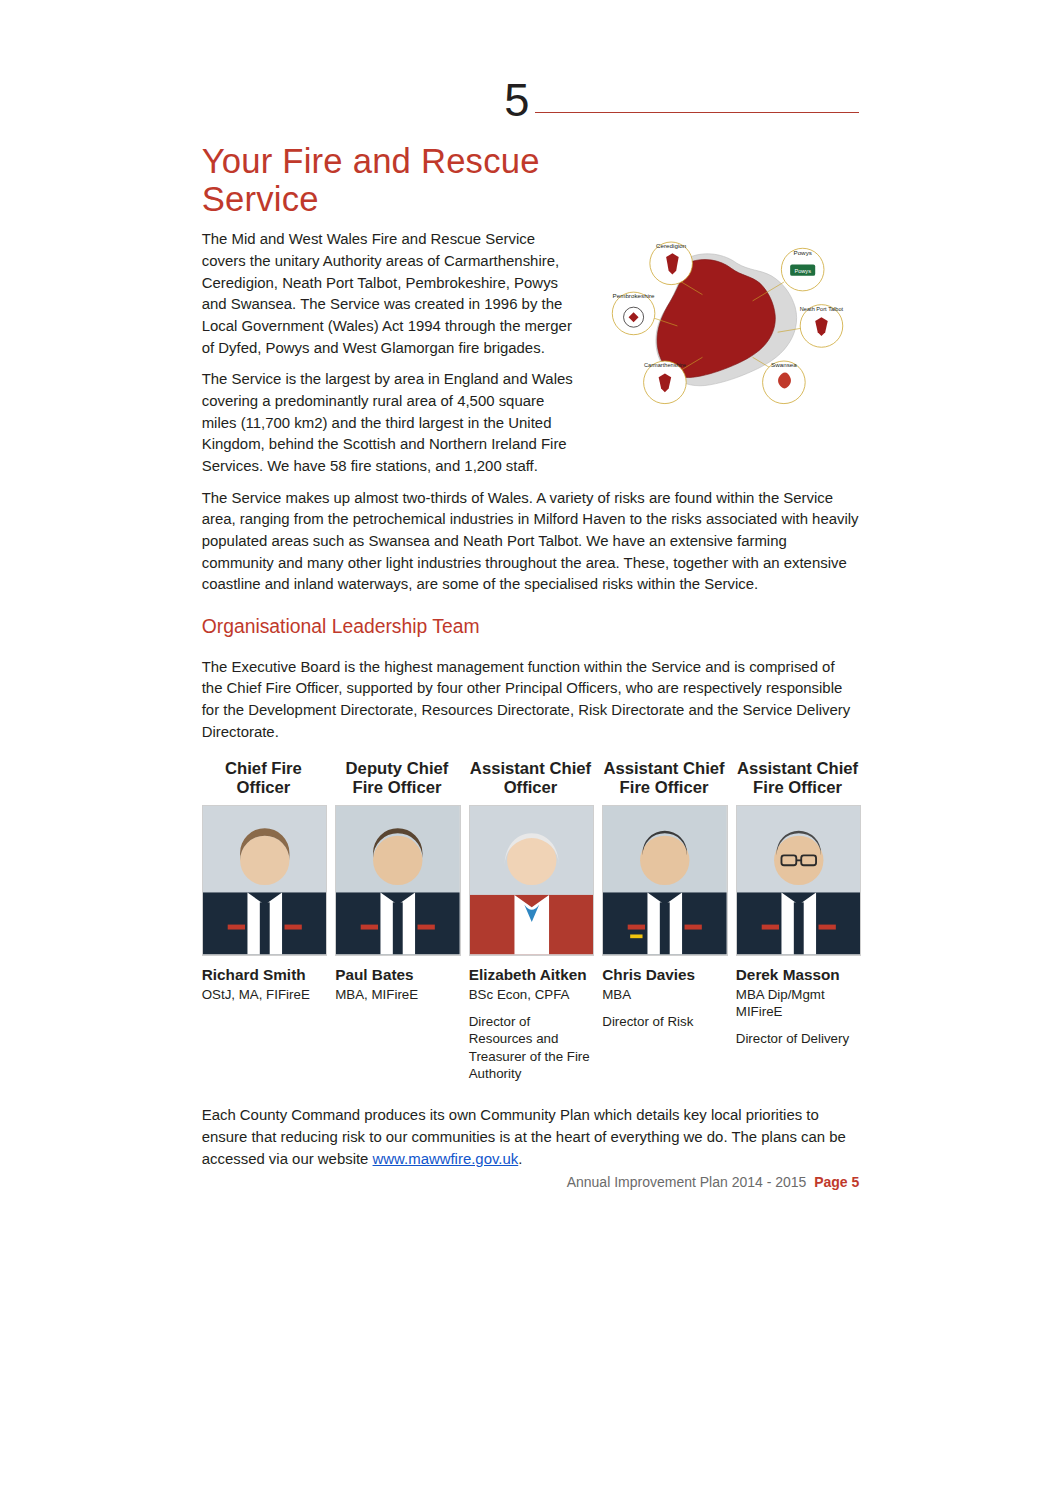5
Your Fire and Rescue
Service
The Mid and West Wales Fire and Rescue Service covers the unitary Authority areas of Carmarthenshire, Ceredigion, Neath Port Talbot, Pembrokeshire, Powys and Swansea. The Service was created in 1996 by the Local Government (Wales) Act 1994 through the merger of Dyfed, Powys and West Glamorgan fire brigades.
The Service is the largest by area in England and Wales covering a predominantly rural area of 4,500 square miles (11,700 km2) and the third largest in the United Kingdom, behind the Scottish and Northern Ireland Fire Services. We have 58 fire stations, and 1,200 staff.
Ceredigion Pembrokeshire Carmarthenshire Powys Powys Neath Port Talbot Swansea
The Service makes up almost two-thirds of Wales. A variety of risks are found within the Service area, ranging from the petrochemical industries in Milford Haven to the risks associated with heavily populated areas such as Swansea and Neath Port Talbot. We have an extensive farming community and many other light industries throughout the area. These, together with an extensive coastline and inland waterways, are some of the specialised risks within the Service.
Organisational Leadership Team
The Executive Board is the highest management function within the Service and is comprised of the Chief Fire Officer, supported by four other Principal Officers, who are respectively responsible for the Development Directorate, Resources Directorate, Risk Directorate and the Service Delivery Directorate.
Chief Fire Officer
Richard Smith
OStJ, MA, FIFireE
Deputy Chief Fire Officer
Paul Bates
MBA, MIFireE
Assistant Chief Officer
Elizabeth Aitken
BSc Econ, CPFA
Director of Resources and Treasurer of the Fire Authority
Assistant Chief Fire Officer
Chris Davies
MBA
Director of Risk
Assistant Chief Fire Officer
Derek Masson
MBA Dip/Mgmt MIFireE
Director of Delivery
Each County Command produces its own Community Plan which details key local priorities to ensure that reducing risk to our communities is at the heart of everything we do. The plans can be accessed via our website www.mawwfire.gov.uk.
Annual Improvement Plan 2014 - 2015 Page 5